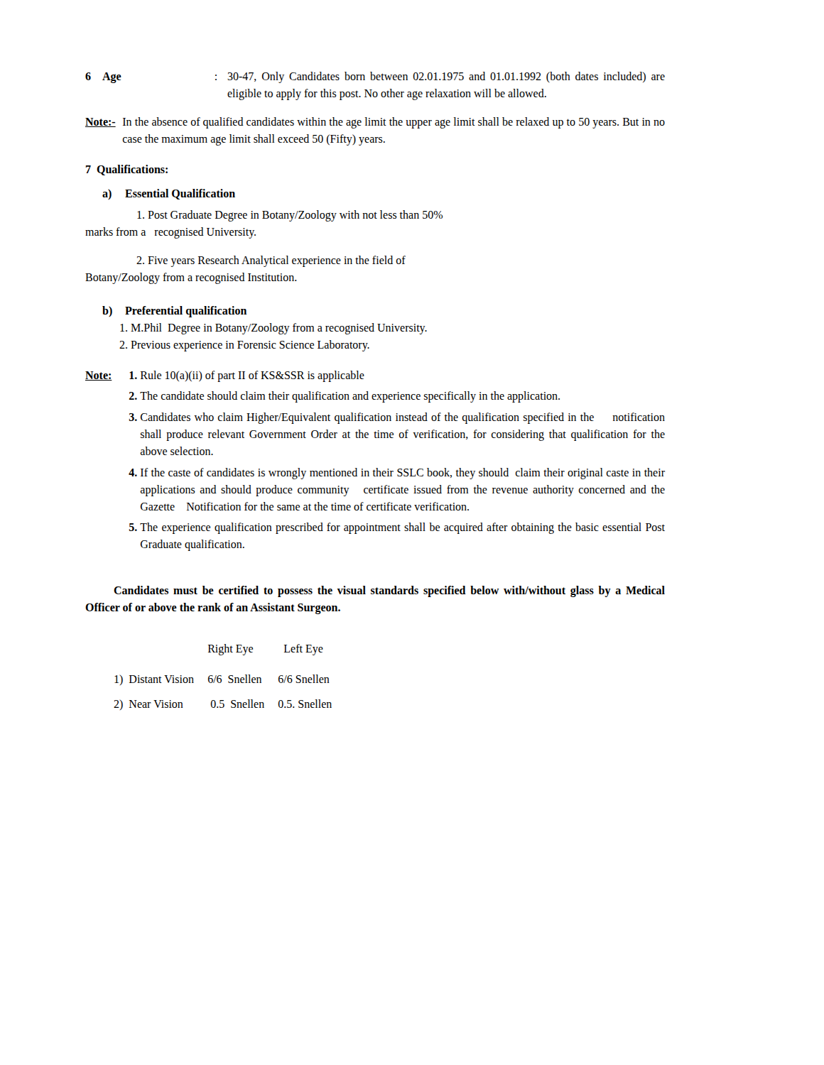6
Age
:
30-47, Only Candidates born between 02.01.1975 and 01.01.1992 (both dates included) are eligible to apply for this post. No other age relaxation will be allowed.
Note:-
In the absence of qualified candidates within the age limit the upper age limit shall be relaxed up to 50 years. But in no case the maximum age limit shall exceed 50 (Fifty) years.
7 Qualifications:
a) Essential Qualification
1. Post Graduate Degree in Botany/Zoology with not less than 50% marks from a recognised University.
2. Five years Research Analytical experience in the field of Botany/Zoology from a recognised Institution.
b) Preferential qualification
1. M.Phil Degree in Botany/Zoology from a recognised University.
2. Previous experience in Forensic Science Laboratory.
Note:
Rule 10(a)(ii) of part II of KS&SSR is applicable
The candidate should claim their qualification and experience specifically in the application.
Candidates who claim Higher/Equivalent qualification instead of the qualification specified in the notification shall produce relevant Government Order at the time of verification, for considering that qualification for the above selection.
If the caste of candidates is wrongly mentioned in their SSLC book, they should claim their original caste in their applications and should produce community certificate issued from the revenue authority concerned and the Gazette Notification for the same at the time of certificate verification.
The experience qualification prescribed for appointment shall be acquired after obtaining the basic essential Post Graduate qualification.
Candidates must be certified to possess the visual standards specified below with/without glass by a Medical Officer of or above the rank of an Assistant Surgeon.
| | | Right Eye | Left Eye |
| --- | --- | --- | --- |
| 1) | Distant Vision | 6/6 Snellen | 6/6 Snellen |
| 2) | Near Vision | 0.5 Snellen | 0.5. Snellen |